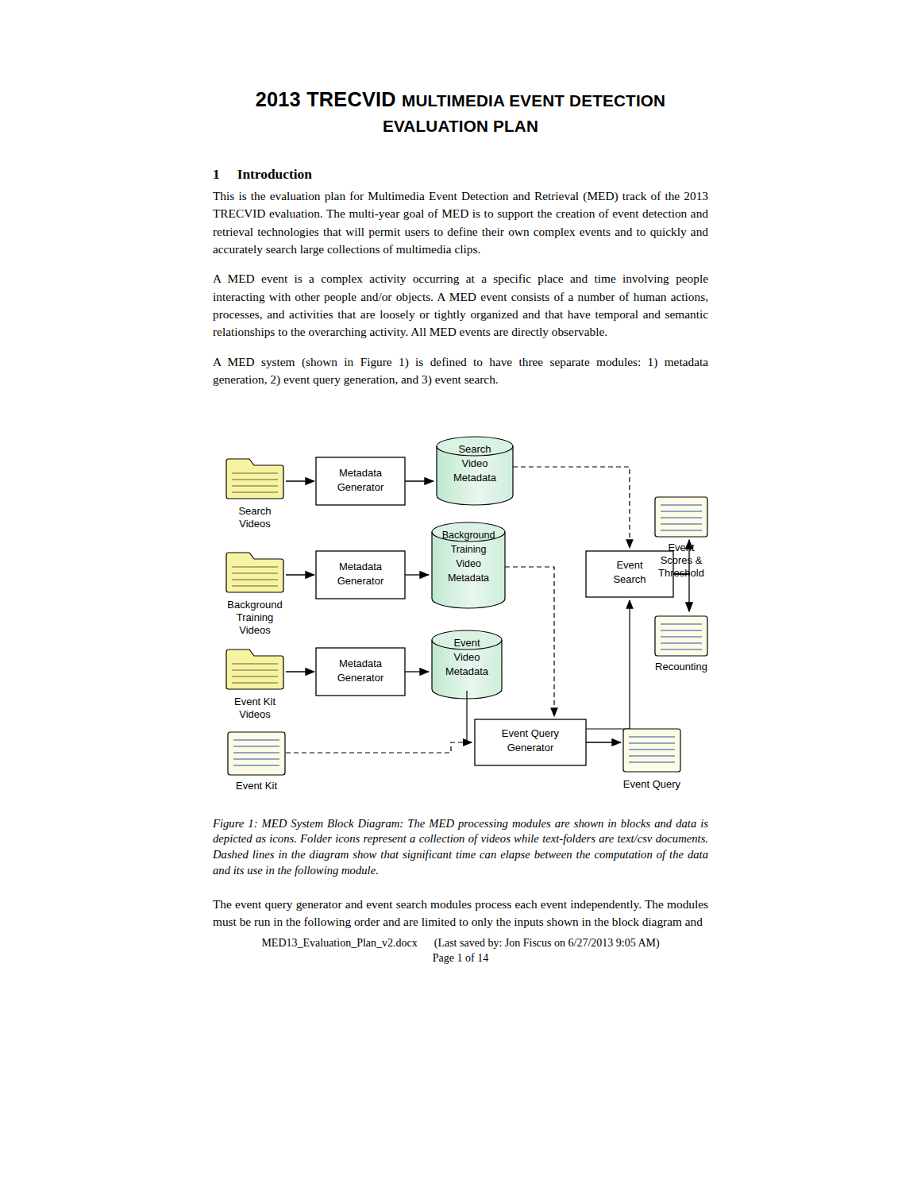2013 TRECVID Multimedia Event Detection
Evaluation Plan
1 Introduction
This is the evaluation plan for Multimedia Event Detection and Retrieval (MED) track of the 2013 TRECVID evaluation. The multi-year goal of MED is to support the creation of event detection and retrieval technologies that will permit users to define their own complex events and to quickly and accurately search large collections of multimedia clips.
A MED event is a complex activity occurring at a specific place and time involving people interacting with other people and/or objects. A MED event consists of a number of human actions, processes, and activities that are loosely or tightly organized and that have temporal and semantic relationships to the overarching activity. All MED events are directly observable.
A MED system (shown in Figure 1) is defined to have three separate modules: 1) metadata generation, 2) event query generation, and 3) event search.
Search Videos Metadata Generator Search Video Metadata Background Training Videos Metadata Generator Background Training Video Metadata Event Kit Videos Metadata Generator Event Video Metadata Event Kit Event Query Generator Event Search Event Query Event Scores & Threshold Recounting
Figure 1: MED System Block Diagram: The MED processing modules are shown in blocks and data is depicted as icons. Folder icons represent a collection of videos while text-folders are text/csv documents. Dashed lines in the diagram show that significant time can elapse between the computation of the data and its use in the following module.
The event query generator and event search modules process each event independently. The modules must be run in the following order and are limited to only the inputs shown in the block diagram and
MED13_Evaluation_Plan_v2.docx (Last saved by: Jon Fiscus on 6/27/2013 9:05 AM) Page 1 of 14